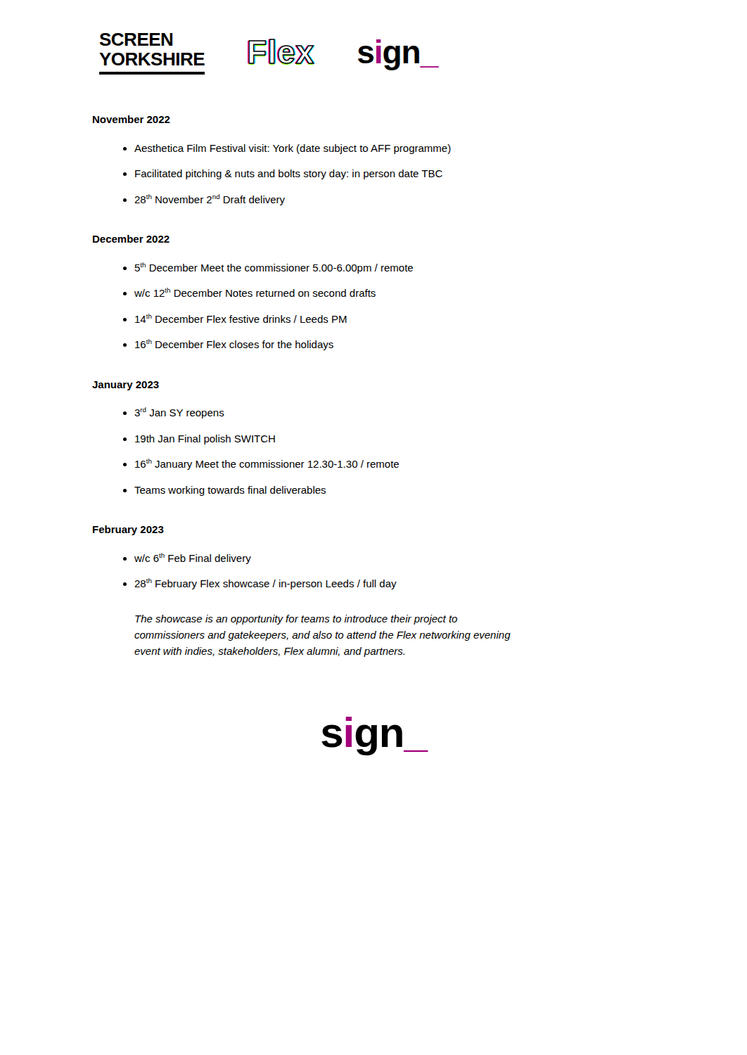SCREEN
YORKSHIRE
Flex
sign_
November 2022
Aesthetica Film Festival visit: York (date subject to AFF programme)
Facilitated pitching & nuts and bolts story day: in person date TBC
28th November 2nd Draft delivery
December 2022
5th December Meet the commissioner 5.00-6.00pm / remote
w/c 12th December Notes returned on second drafts
14th December Flex festive drinks / Leeds PM
16th December Flex closes for the holidays
January 2023
3rd Jan SY reopens
19th Jan Final polish SWITCH
16th January Meet the commissioner 12.30-1.30 / remote
Teams working towards final deliverables
February 2023
w/c 6th Feb Final delivery
28th February Flex showcase / in-person Leeds / full day
The showcase is an opportunity for teams to introduce their project to commissioners and gatekeepers, and also to attend the Flex networking evening event with indies, stakeholders, Flex alumni, and partners.
sign_